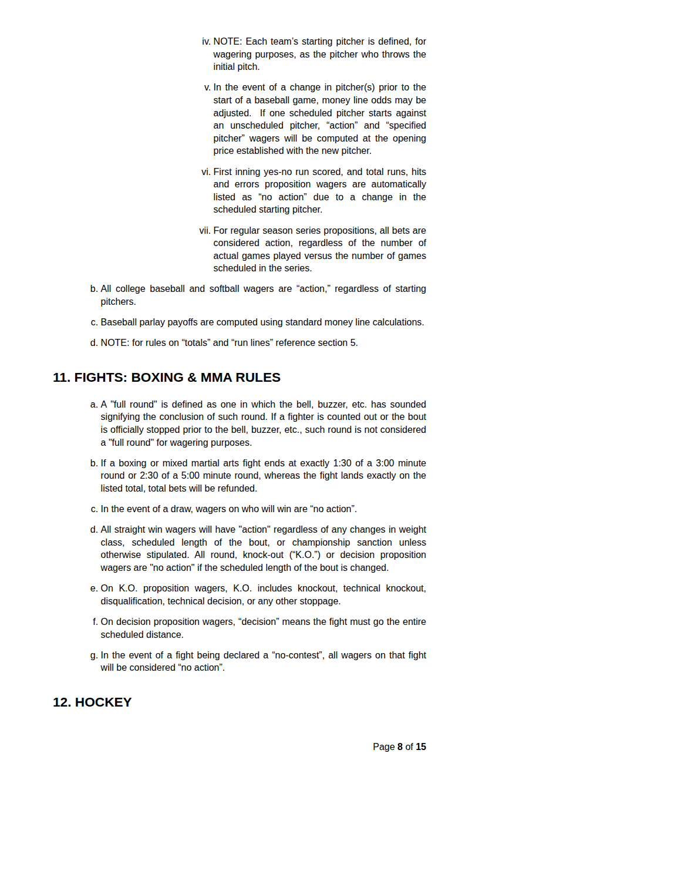NOTE: Each team’s starting pitcher is defined, for wagering purposes, as the pitcher who throws the initial pitch.
In the event of a change in pitcher(s) prior to the start of a baseball game, money line odds may be adjusted. If one scheduled pitcher starts against an unscheduled pitcher, “action” and “specified pitcher” wagers will be computed at the opening price established with the new pitcher.
First inning yes-no run scored, and total runs, hits and errors proposition wagers are automatically listed as “no action” due to a change in the scheduled starting pitcher.
For regular season series propositions, all bets are considered action, regardless of the number of actual games played versus the number of games scheduled in the series.
All college baseball and softball wagers are “action,” regardless of starting pitchers.
Baseball parlay payoffs are computed using standard money line calculations.
NOTE: for rules on “totals” and “run lines” reference section 5.
11. FIGHTS: BOXING & MMA RULES
A "full round" is defined as one in which the bell, buzzer, etc. has sounded signifying the conclusion of such round. If a fighter is counted out or the bout is officially stopped prior to the bell, buzzer, etc., such round is not considered a "full round" for wagering purposes.
If a boxing or mixed martial arts fight ends at exactly 1:30 of a 3:00 minute round or 2:30 of a 5:00 minute round, whereas the fight lands exactly on the listed total, total bets will be refunded.
In the event of a draw, wagers on who will win are “no action”.
All straight win wagers will have "action" regardless of any changes in weight class, scheduled length of the bout, or championship sanction unless otherwise stipulated. All round, knock-out (“K.O.”) or decision proposition wagers are "no action" if the scheduled length of the bout is changed.
On K.O. proposition wagers, K.O. includes knockout, technical knockout, disqualification, technical decision, or any other stoppage.
On decision proposition wagers, “decision” means the fight must go the entire scheduled distance.
In the event of a fight being declared a “no-contest”, all wagers on that fight will be considered “no action”.
12. HOCKEY
Page 8 of 15